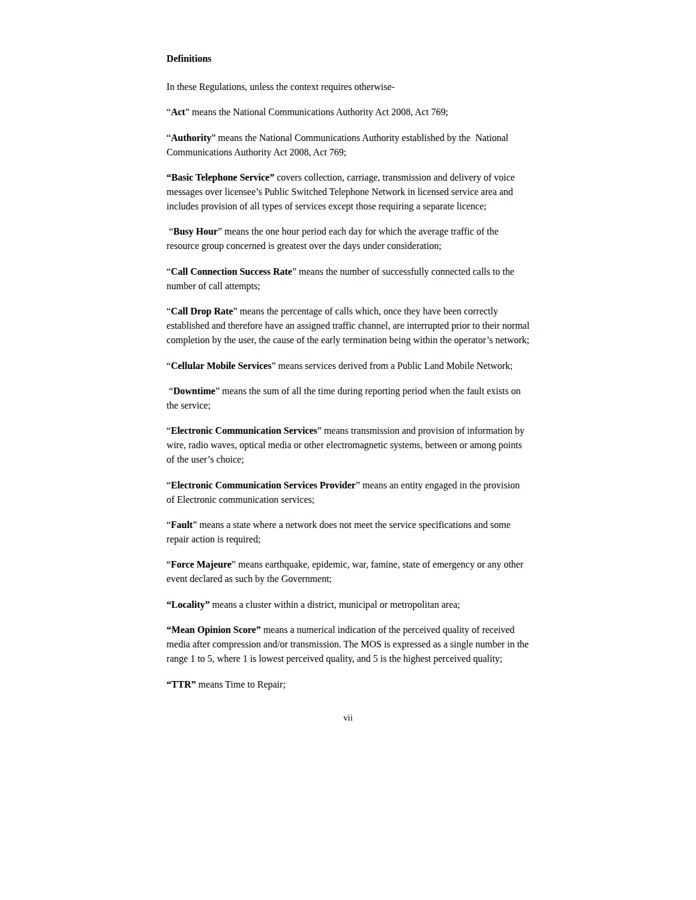Definitions
In these Regulations, unless the context requires otherwise-
“Act” means the National Communications Authority Act 2008, Act 769;
“Authority” means the National Communications Authority established by the National Communications Authority Act 2008, Act 769;
“Basic Telephone Service” covers collection, carriage, transmission and delivery of voice messages over licensee’s Public Switched Telephone Network in licensed service area and includes provision of all types of services except those requiring a separate licence;
“Busy Hour” means the one hour period each day for which the average traffic of the resource group concerned is greatest over the days under consideration;
“Call Connection Success Rate” means the number of successfully connected calls to the number of call attempts;
“Call Drop Rate” means the percentage of calls which, once they have been correctly established and therefore have an assigned traffic channel, are interrupted prior to their normal completion by the user, the cause of the early termination being within the operator’s network;
“Cellular Mobile Services” means services derived from a Public Land Mobile Network;
“Downtime” means the sum of all the time during reporting period when the fault exists on the service;
“Electronic Communication Services” means transmission and provision of information by wire, radio waves, optical media or other electromagnetic systems, between or among points of the user’s choice;
“Electronic Communication Services Provider” means an entity engaged in the provision of Electronic communication services;
“Fault” means a state where a network does not meet the service specifications and some repair action is required;
“Force Majeure” means earthquake, epidemic, war, famine, state of emergency or any other event declared as such by the Government;
“Locality” means a cluster within a district, municipal or metropolitan area;
“Mean Opinion Score” means a numerical indication of the perceived quality of received media after compression and/or transmission. The MOS is expressed as a single number in the range 1 to 5, where 1 is lowest perceived quality, and 5 is the highest perceived quality;
“TTR” means Time to Repair;
vii